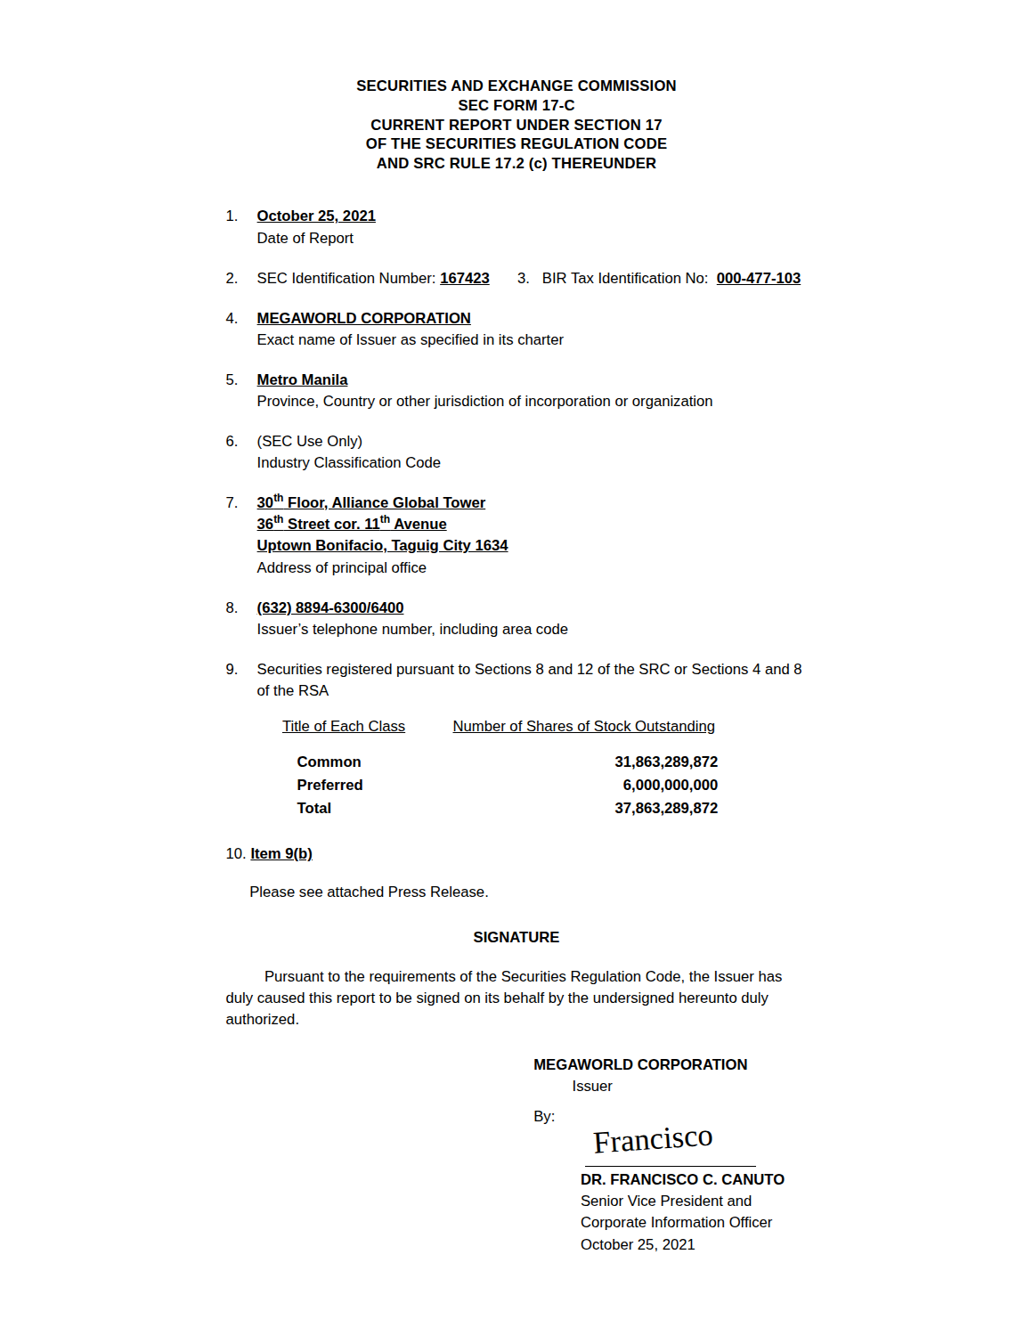SECURITIES AND EXCHANGE COMMISSION
SEC FORM 17-C
CURRENT REPORT UNDER SECTION 17
OF THE SECURITIES REGULATION CODE
AND SRC RULE 17.2 (c) THEREUNDER
1. October 25, 2021 Date of Report
2. SEC Identification Number: 167423 3. BIR Tax Identification No: 000-477-103
4. MEGAWORLD CORPORATION Exact name of Issuer as specified in its charter
5. Metro Manila Province, Country or other jurisdiction of incorporation or organization
6. (SEC Use Only) Industry Classification Code
7. 30th Floor, Alliance Global Tower
36th Street cor. 11th Avenue
Uptown Bonifacio, Taguig City 1634 Address of principal office
8. (632) 8894-6300/6400 Issuer’s telephone number, including area code
9. Securities registered pursuant to Sections 8 and 12 of the SRC or Sections 4 and 8 of the RSA
| Title of Each Class | Number of Shares of Stock Outstanding |
| --- | --- |
| Common | 31,863,289,872 |
| Preferred | 6,000,000,000 |
| Total | 37,863,289,872 |
10. Item 9(b)
Please see attached Press Release.
SIGNATURE
Pursuant to the requirements of the Securities Regulation Code, the Issuer has duly caused this report to be signed on its behalf by the undersigned hereunto duly authorized.
MEGAWORLD CORPORATION
Issuer
By:
Francisco
DR. FRANCISCO C. CANUTO
Senior Vice President and
Corporate Information Officer
October 25, 2021